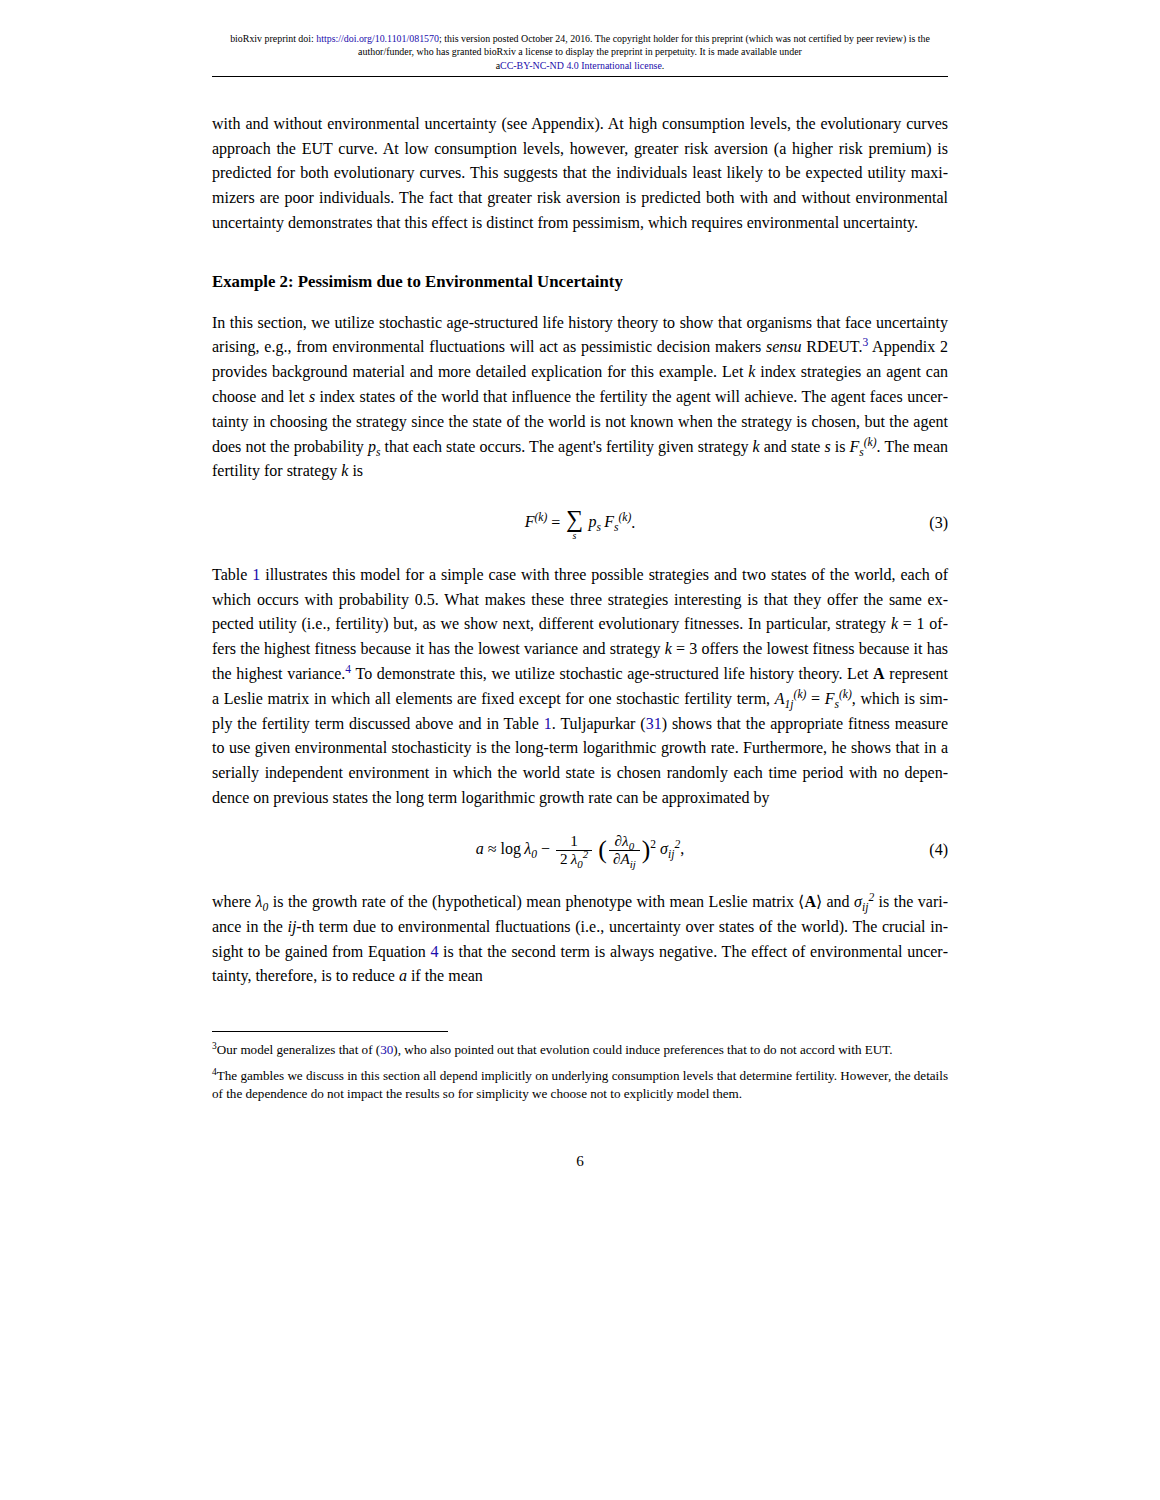bioRxiv preprint doi: https://doi.org/10.1101/081570; this version posted October 24, 2016. The copyright holder for this preprint (which was not certified by peer review) is the author/funder, who has granted bioRxiv a license to display the preprint in perpetuity. It is made available under
aCC-BY-NC-ND 4.0 International license.
with and without environmental uncertainty (see Appendix). At high consumption levels, the evolutionary curves approach the EUT curve. At low consumption levels, however, greater risk aversion (a higher risk premium) is predicted for both evolutionary curves. This suggests that the individuals least likely to be expected utility maximizers are poor individuals. The fact that greater risk aversion is predicted both with and without environmental uncertainty demonstrates that this effect is distinct from pessimism, which requires environmental uncertainty.
Example 2: Pessimism due to Environmental Uncertainty
In this section, we utilize stochastic age-structured life history theory to show that organisms that face uncertainty arising, e.g., from environmental fluctuations will act as pessimistic decision makers sensu RDEUT.3 Appendix 2 provides background material and more detailed explication for this example. Let k index strategies an agent can choose and let s index states of the world that influence the fertility the agent will achieve. The agent faces uncertainty in choosing the strategy since the state of the world is not known when the strategy is chosen, but the agent does not the probability ps that each state occurs. The agent's fertility given strategy k and state s is Fs(k). The mean fertility for strategy k is
F(k) = ∑s ps Fs(k). (3)
Table 1 illustrates this model for a simple case with three possible strategies and two states of the world, each of which occurs with probability 0.5. What makes these three strategies interesting is that they offer the same expected utility (i.e., fertility) but, as we show next, different evolutionary fitnesses. In particular, strategy k = 1 offers the highest fitness because it has the lowest variance and strategy k = 3 offers the lowest fitness because it has the highest variance.4 To demonstrate this, we utilize stochastic age-structured life history theory. Let A represent a Leslie matrix in which all elements are fixed except for one stochastic fertility term, A1j(k) = Fs(k), which is simply the fertility term discussed above and in Table 1. Tuljapurkar (31) shows that the appropriate fitness measure to use given environmental stochasticity is the long-term logarithmic growth rate. Furthermore, he shows that in a serially independent environment in which the world state is chosen randomly each time period with no dependence on previous states the long term logarithmic growth rate can be approximated by
a ≈ log λ0 − 12 λ02 (∂λ0∂Aij)2 σij2, (4)
where λ0 is the growth rate of the (hypothetical) mean phenotype with mean Leslie matrix ⟨A⟩ and σij2 is the variance in the ij-th term due to environmental fluctuations (i.e., uncertainty over states of the world). The crucial insight to be gained from Equation 4 is that the second term is always negative. The effect of environmental uncertainty, therefore, is to reduce a if the mean
3Our model generalizes that of (30), who also pointed out that evolution could induce preferences that to do not accord with EUT.
4The gambles we discuss in this section all depend implicitly on underlying consumption levels that determine fertility. However, the details of the dependence do not impact the results so for simplicity we choose not to explicitly model them.
6